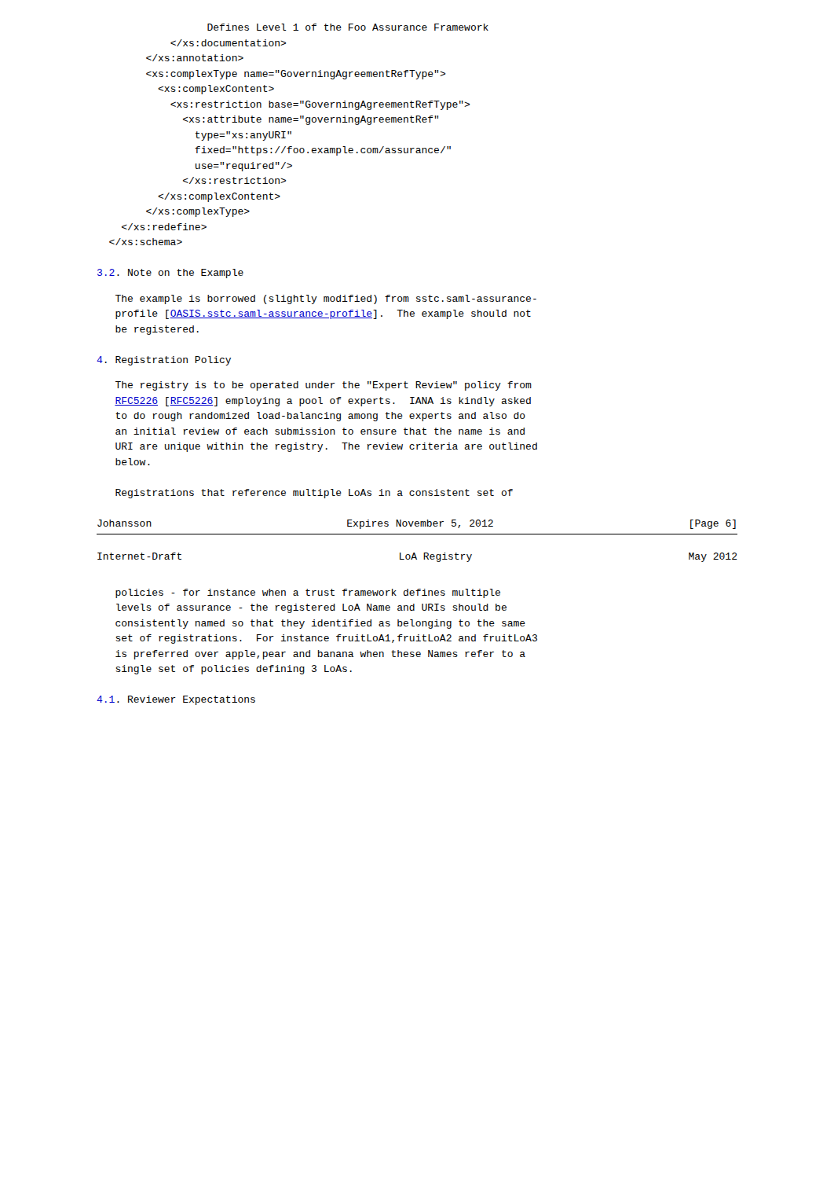Defines Level 1 of the Foo Assurance Framework
            </xs:documentation>
        </xs:annotation>
        <xs:complexType name="GoverningAgreementRefType">
          <xs:complexContent>
            <xs:restriction base="GoverningAgreementRefType">
              <xs:attribute name="governingAgreementRef"
                type="xs:anyURI"
                fixed="https://foo.example.com/assurance/"
                use="required"/>
              </xs:restriction>
          </xs:complexContent>
        </xs:complexType>
    </xs:redefine>
  </xs:schema>
3.2. Note on the Example
   The example is borrowed (slightly modified) from sstc.saml-assurance-
   profile [OASIS.sstc.saml-assurance-profile].  The example should not
   be registered.
4. Registration Policy
   The registry is to be operated under the "Expert Review" policy from
   RFC5226 [RFC5226] employing a pool of experts.  IANA is kindly asked
   to do rough randomized load-balancing among the experts and also do
   an initial review of each submission to ensure that the name is and
   URI are unique within the registry.  The review criteria are outlined
   below.

   Registrations that reference multiple LoAs in a consistent set of
Johansson Expires November 5, 2012 [Page 6]
Internet-Draft LoA Registry May 2012
   policies - for instance when a trust framework defines multiple
   levels of assurance - the registered LoA Name and URIs should be
   consistently named so that they identified as belonging to the same
   set of registrations.  For instance fruitLoA1,fruitLoA2 and fruitLoA3
   is preferred over apple,pear and banana when these Names refer to a
   single set of policies defining 3 LoAs.
4.1. Reviewer Expectations